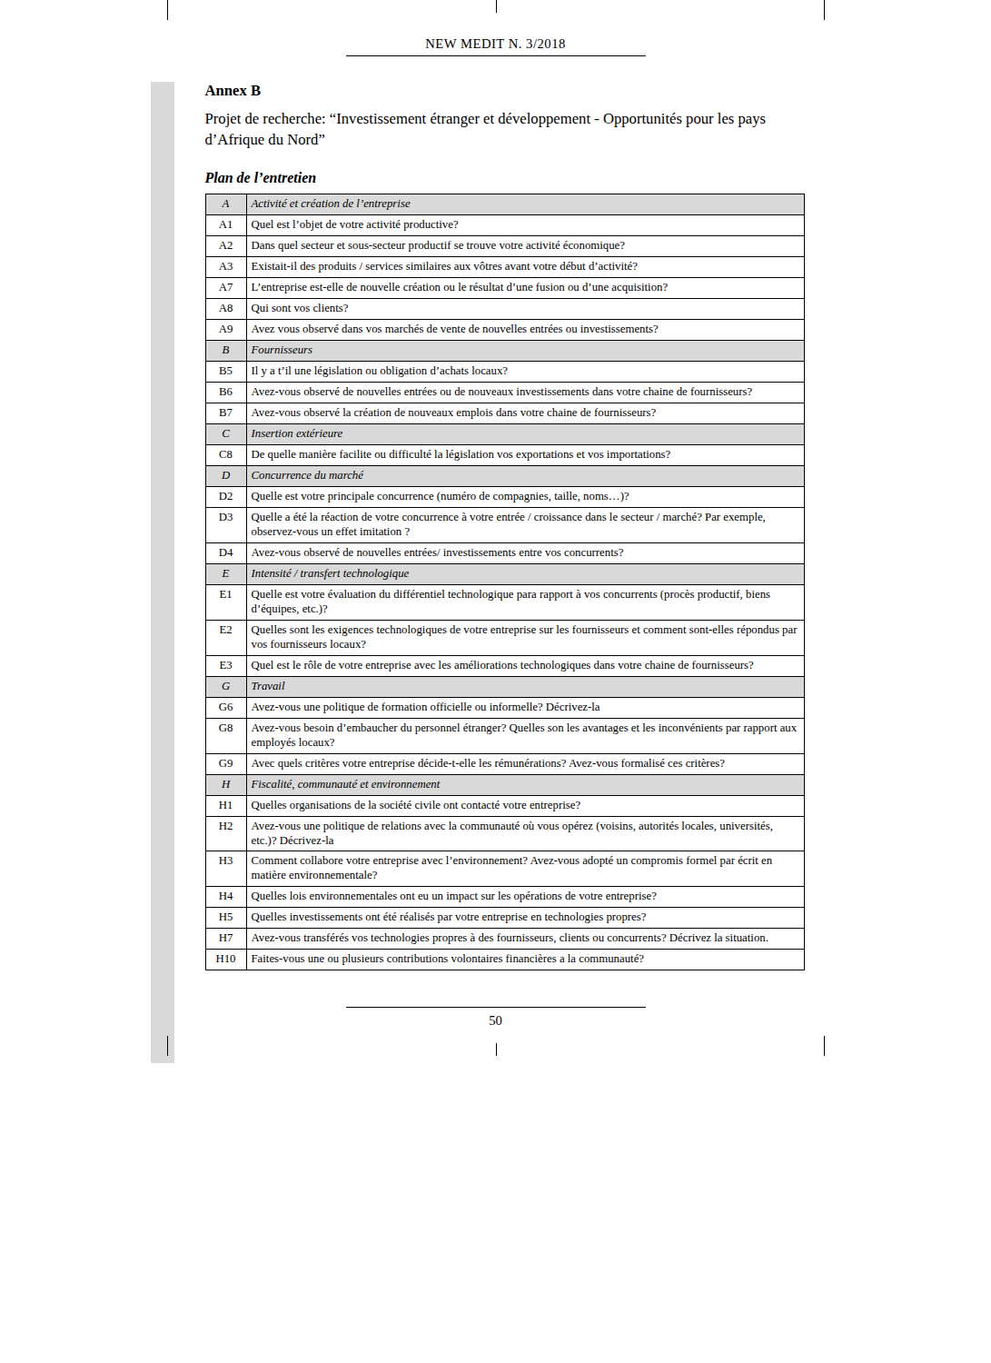NEW MEDIT N. 3/2018
Annex B
Projet de recherche: “Investissement étranger et développement - Opportunités pour les pays d’Afrique du Nord”
Plan de l’entretien
| A | Activité et création de l’entreprise |
| A1 | Quel est l’objet de votre activité productive? |
| A2 | Dans quel secteur et sous-secteur productif se trouve votre activité économique? |
| A3 | Existait-il des produits / services similaires aux vôtres avant votre début d’activité? |
| A7 | L’entreprise est-elle de nouvelle création ou le résultat d’une fusion ou d’une acquisition? |
| A8 | Qui sont vos clients? |
| A9 | Avez vous observé dans vos marchés de vente de nouvelles entrées ou investissements? |
| B | Fournisseurs |
| B5 | Il y a t’il une législation ou obligation d’achats locaux? |
| B6 | Avez-vous observé de nouvelles entrées ou de nouveaux investissements dans votre chaine de fournisseurs? |
| B7 | Avez-vous observé la création de nouveaux emplois dans votre chaine de fournisseurs? |
| C | Insertion extérieure |
| C8 | De quelle manière facilite ou difficulté la législation vos exportations et vos importations? |
| D | Concurrence du marché |
| D2 | Quelle est votre principale concurrence (numéro de compagnies, taille, noms…)? |
| D3 | Quelle a été la réaction de votre concurrence à votre entrée / croissance dans le secteur / marché? Par exemple, observez-vous un effet imitation ? |
| D4 | Avez-vous observé de nouvelles entrées/ investissements entre vos concurrents? |
| E | Intensité / transfert technologique |
| E1 | Quelle est votre évaluation du différentiel technologique para rapport à vos concurrents (procès productif, biens d’équipes, etc.)? |
| E2 | Quelles sont les exigences technologiques de votre entreprise sur les fournisseurs et comment sont-elles répondus par vos fournisseurs locaux? |
| E3 | Quel est le rôle de votre entreprise avec les améliorations technologiques dans votre chaine de fournisseurs? |
| G | Travail |
| G6 | Avez-vous une politique de formation officielle ou informelle? Décrivez-la |
| G8 | Avez-vous besoin d’embaucher du personnel étranger? Quelles son les avantages et les inconvénients par rapport aux employés locaux? |
| G9 | Avec quels critères votre entreprise décide-t-elle les rémunérations? Avez-vous formalisé ces critères? |
| H | Fiscalité, communauté et environnement |
| H1 | Quelles organisations de la société civile ont contacté votre entreprise? |
| H2 | Avez-vous une politique de relations avec la communauté où vous opérez (voisins, autorités locales, universités, etc.)? Décrivez-la |
| H3 | Comment collabore votre entreprise avec l’environnement? Avez-vous adopté un compromis formel par écrit en matière environnementale? |
| H4 | Quelles lois environnementales ont eu un impact sur les opérations de votre entreprise? |
| H5 | Quelles investissements ont été réalisés par votre entreprise en technologies propres? |
| H7 | Avez-vous transférés vos technologies propres à des fournisseurs, clients ou concurrents? Décrivez la situation. |
| H10 | Faites-vous une ou plusieurs contributions volontaires financières a la communauté? |
50